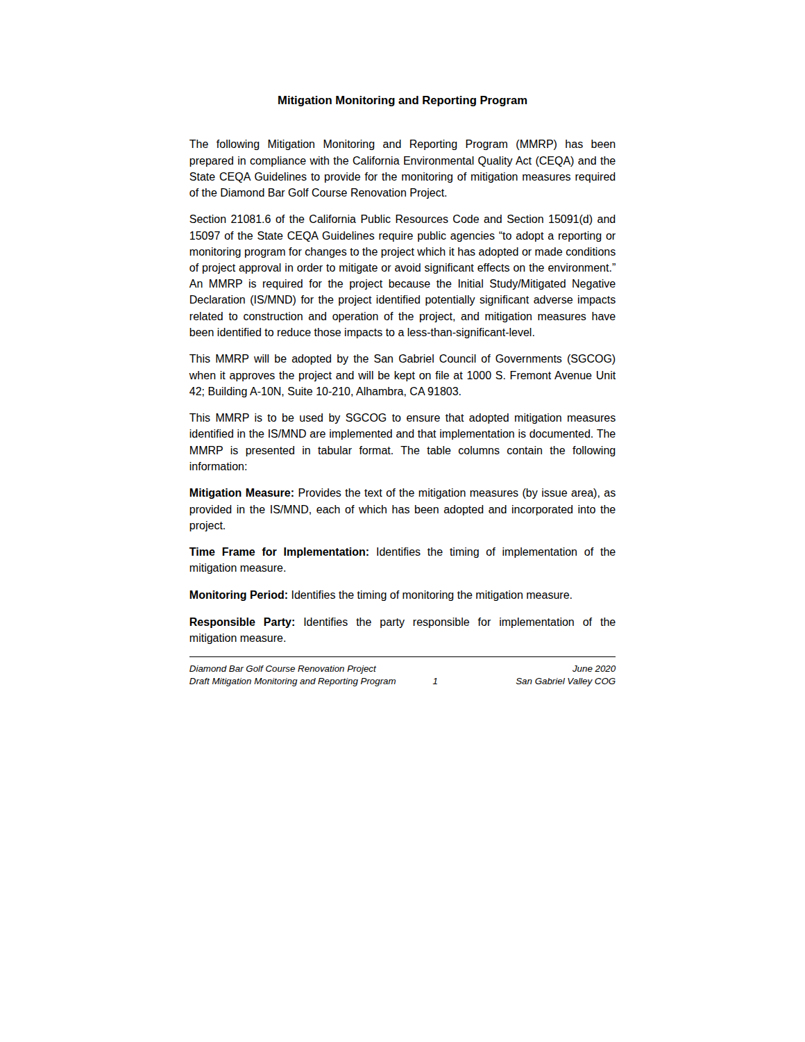Mitigation Monitoring and Reporting Program
The following Mitigation Monitoring and Reporting Program (MMRP) has been prepared in compliance with the California Environmental Quality Act (CEQA) and the State CEQA Guidelines to provide for the monitoring of mitigation measures required of the Diamond Bar Golf Course Renovation Project.
Section 21081.6 of the California Public Resources Code and Section 15091(d) and 15097 of the State CEQA Guidelines require public agencies “to adopt a reporting or monitoring program for changes to the project which it has adopted or made conditions of project approval in order to mitigate or avoid significant effects on the environment.” An MMRP is required for the project because the Initial Study/Mitigated Negative Declaration (IS/MND) for the project identified potentially significant adverse impacts related to construction and operation of the project, and mitigation measures have been identified to reduce those impacts to a less-than-significant-level.
This MMRP will be adopted by the San Gabriel Council of Governments (SGCOG) when it approves the project and will be kept on file at 1000 S. Fremont Avenue Unit 42; Building A-10N, Suite 10-210, Alhambra, CA 91803.
This MMRP is to be used by SGCOG to ensure that adopted mitigation measures identified in the IS/MND are implemented and that implementation is documented. The MMRP is presented in tabular format. The table columns contain the following information:
Mitigation Measure: Provides the text of the mitigation measures (by issue area), as provided in the IS/MND, each of which has been adopted and incorporated into the project.
Time Frame for Implementation: Identifies the timing of implementation of the mitigation measure.
Monitoring Period: Identifies the timing of monitoring the mitigation measure.
Responsible Party: Identifies the party responsible for implementation of the mitigation measure.
Diamond Bar Golf Course Renovation Project
June 2020
Draft Mitigation Monitoring and Reporting Program1
San Gabriel Valley COG